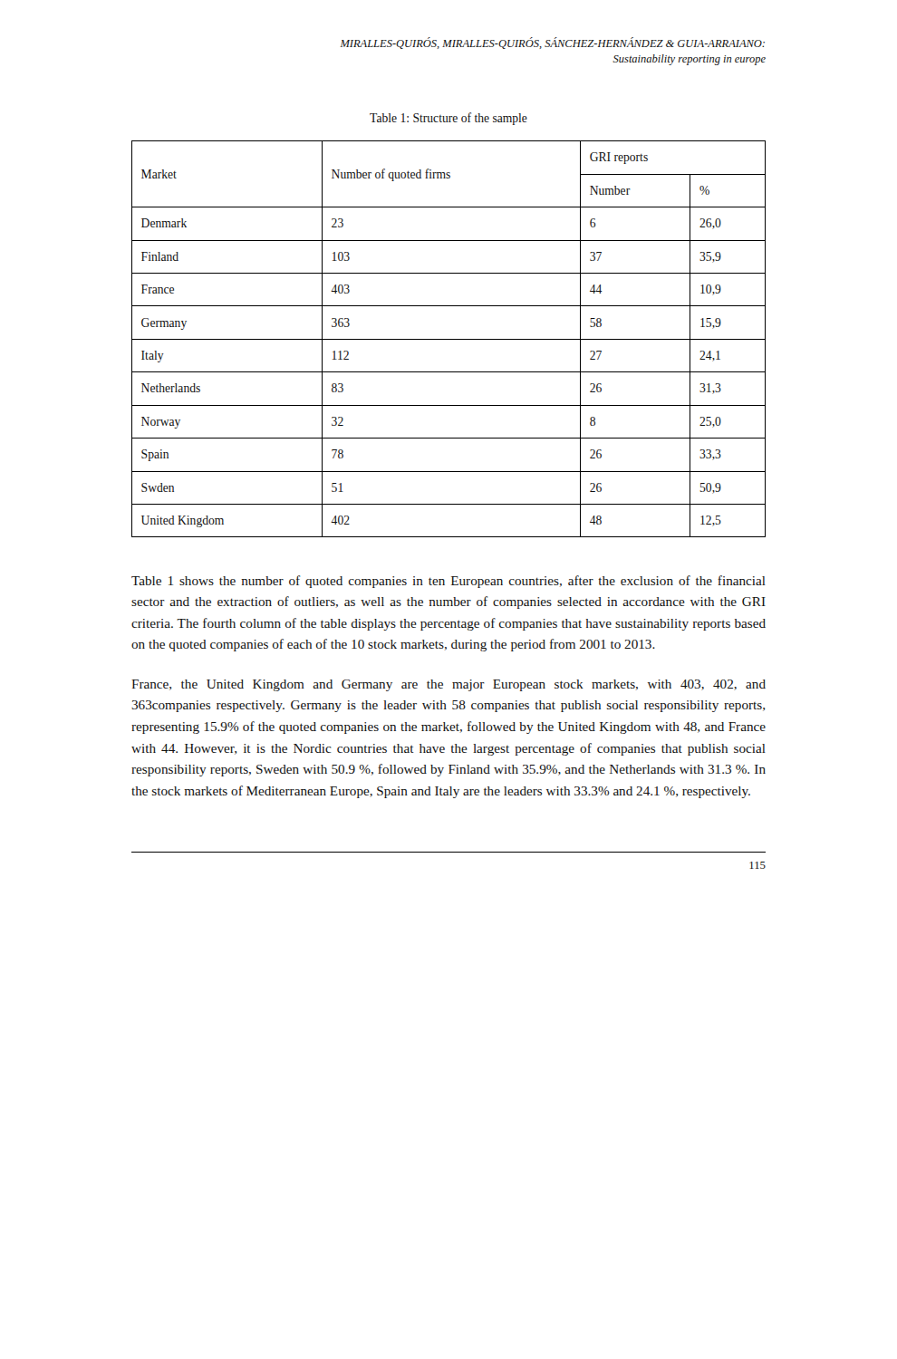Miralles-Quirós, Miralles-Quirós, Sánchez-Hernández & Guia-Arraiano:
Sustainability reporting in europe
Table 1: Structure of the sample
| Market | Number of quoted firms | GRI reports |
| --- | --- | --- |
| Number | % |
| Denmark | 23 | 6 | 26,0 |
| Finland | 103 | 37 | 35,9 |
| France | 403 | 44 | 10,9 |
| Germany | 363 | 58 | 15,9 |
| Italy | 112 | 27 | 24,1 |
| Netherlands | 83 | 26 | 31,3 |
| Norway | 32 | 8 | 25,0 |
| Spain | 78 | 26 | 33,3 |
| Swden | 51 | 26 | 50,9 |
| United Kingdom | 402 | 48 | 12,5 |
Table 1 shows the number of quoted companies in ten European countries, after the exclusion of the financial sector and the extraction of outliers, as well as the number of companies selected in accordance with the GRI criteria. The fourth column of the table displays the percentage of companies that have sustainability reports based on the quoted companies of each of the 10 stock markets, during the period from 2001 to 2013.
France, the United Kingdom and Germany are the major European stock markets, with 403, 402, and 363companies respectively. Germany is the leader with 58 companies that publish social responsibility reports, representing 15.9% of the quoted companies on the market, followed by the United Kingdom with 48, and France with 44. However, it is the Nordic countries that have the largest percentage of companies that publish social responsibility reports, Sweden with 50.9 %, followed by Finland with 35.9%, and the Netherlands with 31.3 %. In the stock markets of Mediterranean Europe, Spain and Italy are the leaders with 33.3% and 24.1 %, respectively.
115